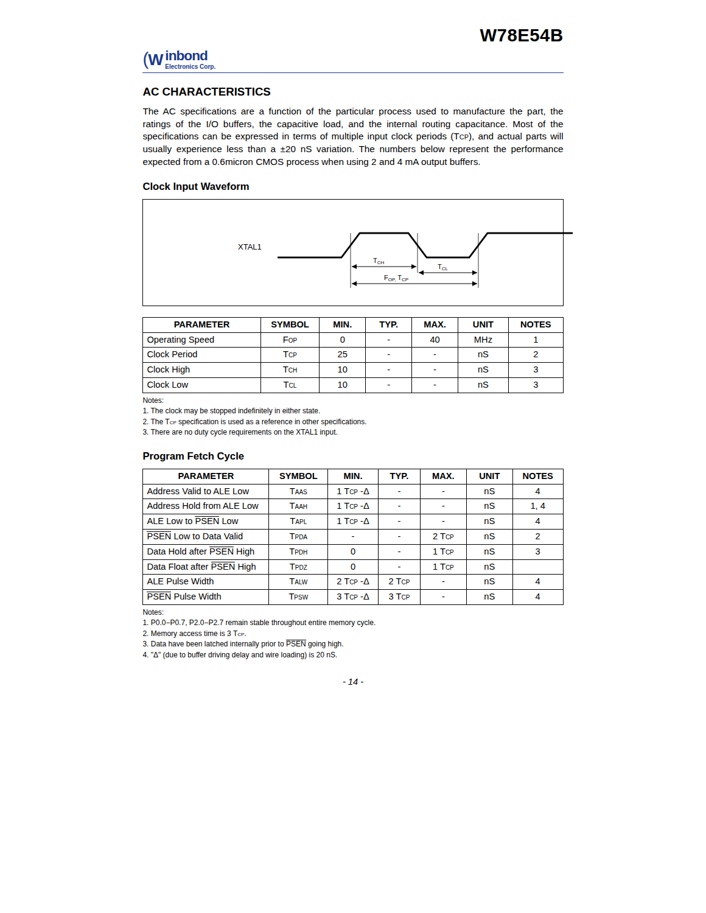W78E54B
(W
inbond Electronics Corp.
AC CHARACTERISTICS
The AC specifications are a function of the particular process used to manufacture the part, the ratings of the I/O buffers, the capacitive load, and the internal routing capacitance. Most of the specifications can be expressed in terms of multiple input clock periods (Tcp), and actual parts will usually experience less than a ±20 nS variation. The numbers below represent the performance expected from a 0.6micron CMOS process when using 2 and 4 mA output buffers.
Clock Input Waveform
XTAL1 TCH TCL FOP, TCP
| PARAMETER | SYMBOL | MIN. | TYP. | MAX. | UNIT | NOTES |
| --- | --- | --- | --- | --- | --- | --- |
| Operating Speed | F op | 0 | - | 40 | MHz | 1 |
| Clock Period | T cp | 25 | - | - | nS | 2 |
| Clock High | T ch | 10 | - | - | nS | 3 |
| Clock Low | T cl | 10 | - | - | nS | 3 |
Notes:
1. The clock may be stopped indefinitely in either state.
2. The Tcp specification is used as a reference in other specifications.
3. There are no duty cycle requirements on the XTAL1 input.
Program Fetch Cycle
| PARAMETER | SYMBOL | MIN. | TYP. | MAX. | UNIT | NOTES |
| --- | --- | --- | --- | --- | --- | --- |
| Address Valid to ALE Low | T aas | 1 T cp -Δ | - | - | nS | 4 |
| Address Hold from ALE Low | T aah | 1 T cp -Δ | - | - | nS | 1, 4 |
| ALE Low to PSEN Low | T apl | 1 T cp -Δ | - | - | nS | 4 |
| PSEN Low to Data Valid | T pda | - | - | 2 T cp | nS | 2 |
| Data Hold after PSEN High | T pdh | 0 | - | 1 T cp | nS | 3 |
| Data Float after PSEN High | T pdz | 0 | - | 1 T cp | nS | |
| ALE Pulse Width | T alw | 2 T cp -Δ | 2 T cp | - | nS | 4 |
| PSEN Pulse Width | T psw | 3 T cp -Δ | 3 T cp | - | nS | 4 |
Notes:
1. P0.0−P0.7, P2.0−P2.7 remain stable throughout entire memory cycle.
2. Memory access time is 3 Tcp.
3. Data have been latched internally prior to PSEN going high.
4. "Δ" (due to buffer driving delay and wire loading) is 20 nS.
- 14 -